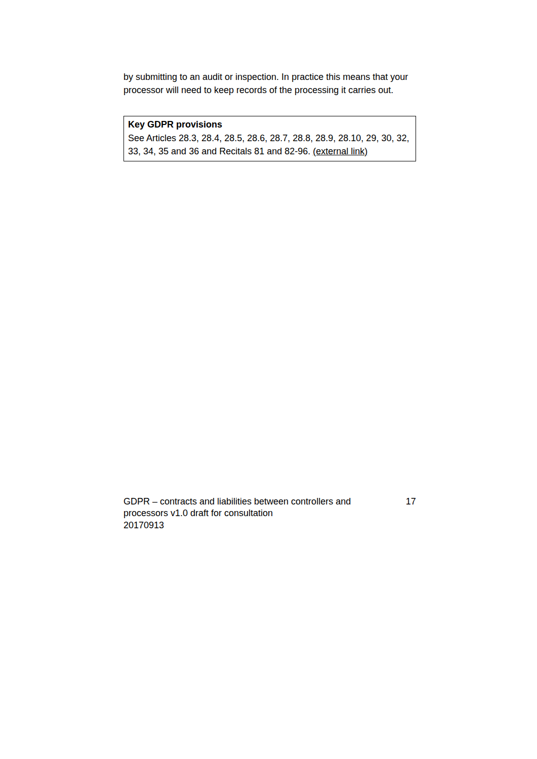by submitting to an audit or inspection. In practice this means that your processor will need to keep records of the processing it carries out.
Key GDPR provisions
See Articles 28.3, 28.4, 28.5, 28.6, 28.7, 28.8, 28.9, 28.10, 29, 30, 32, 33, 34, 35 and 36 and Recitals 81 and 82-96. (external link)
GDPR – contracts and liabilities between controllers and processors v1.0 draft for consultation
20170913
17